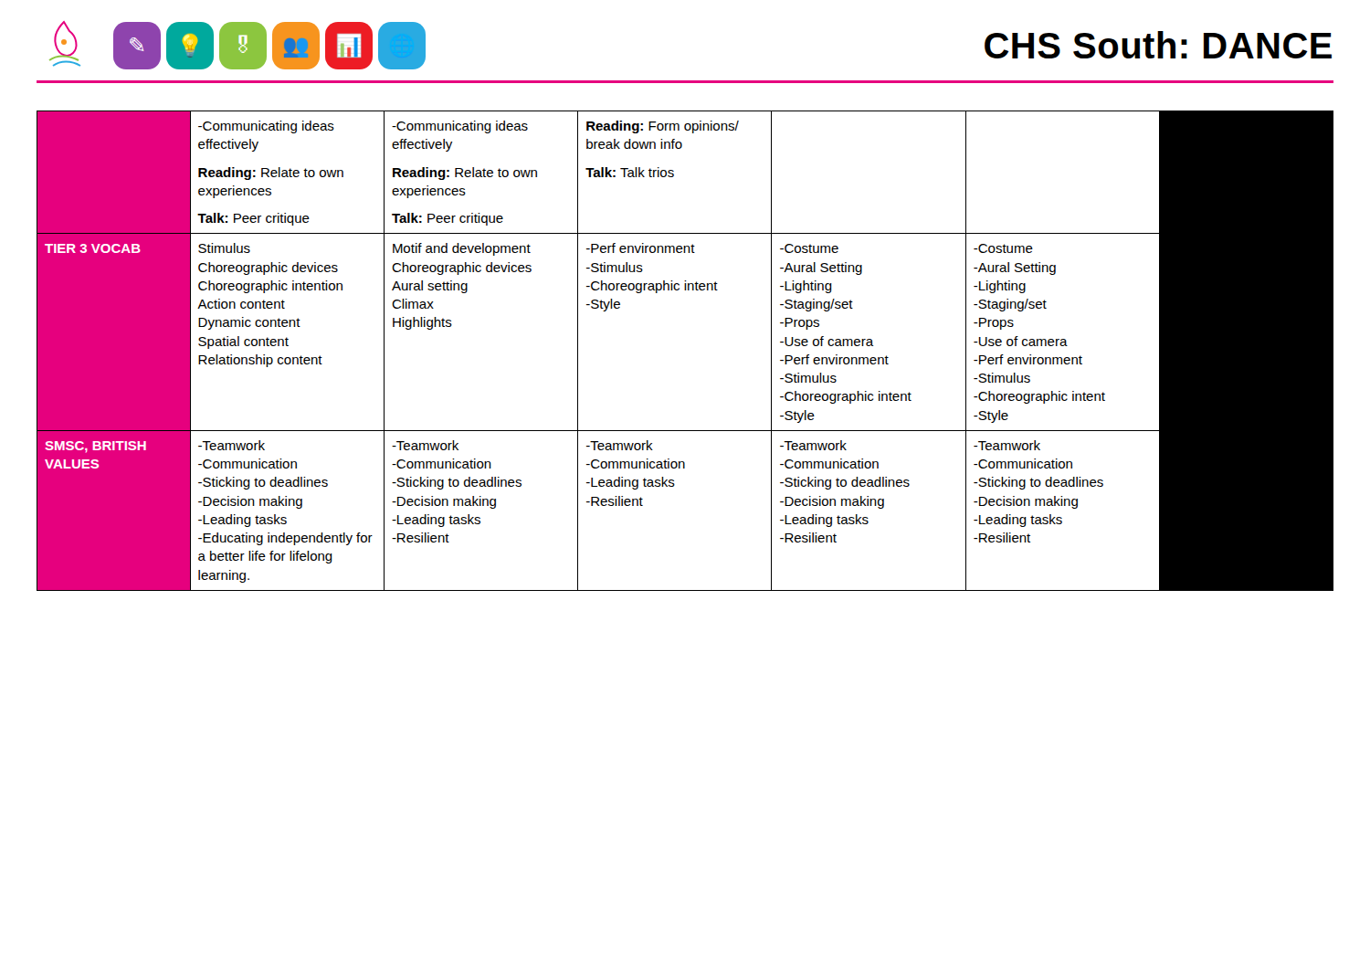✎
💡
🎖
👥
📊
🌐
CHS South: DANCE
| | -Communicating ideas effectively Reading: Relate to own experiences Talk: Peer critique | -Communicating ideas effectively Reading: Relate to own experiences Talk: Peer critique | Reading: Form opinions/ break down info Talk: Talk trios | | | |
| TIER 3 VOCAB | Stimulus Choreographic devices Choreographic intention Action content Dynamic content Spatial content Relationship content | Motif and development Choreographic devices Aural setting Climax Highlights | -Perf environment -Stimulus -Choreographic intent -Style | -Costume -Aural Setting -Lighting -Staging/set -Props -Use of camera -Perf environment -Stimulus -Choreographic intent -Style | -Costume -Aural Setting -Lighting -Staging/set -Props -Use of camera -Perf environment -Stimulus -Choreographic intent -Style | |
| SMSC, BRITISH VALUES | -Teamwork -Communication -Sticking to deadlines -Decision making -Leading tasks -Educating independently for a better life for lifelong learning. | -Teamwork -Communication -Sticking to deadlines -Decision making -Leading tasks -Resilient | -Teamwork -Communication -Leading tasks -Resilient | -Teamwork -Communication -Sticking to deadlines -Decision making -Leading tasks -Resilient | -Teamwork -Communication -Sticking to deadlines -Decision making -Leading tasks -Resilient | |